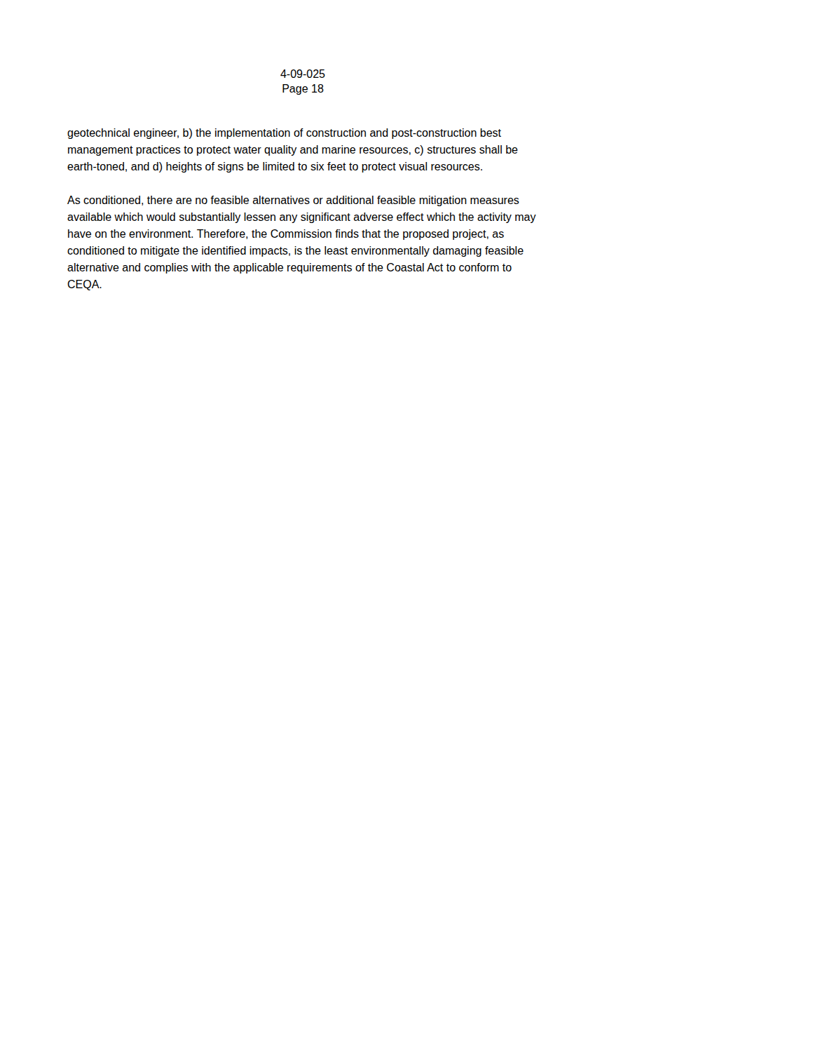4-09-025
Page 18
geotechnical engineer, b) the implementation of construction and post-construction best management practices to protect water quality and marine resources, c) structures shall be earth-toned, and d) heights of signs be limited to six feet to protect visual resources.
As conditioned, there are no feasible alternatives or additional feasible mitigation measures available which would substantially lessen any significant adverse effect which the activity may have on the environment. Therefore, the Commission finds that the proposed project, as conditioned to mitigate the identified impacts, is the least environmentally damaging feasible alternative and complies with the applicable requirements of the Coastal Act to conform to CEQA.